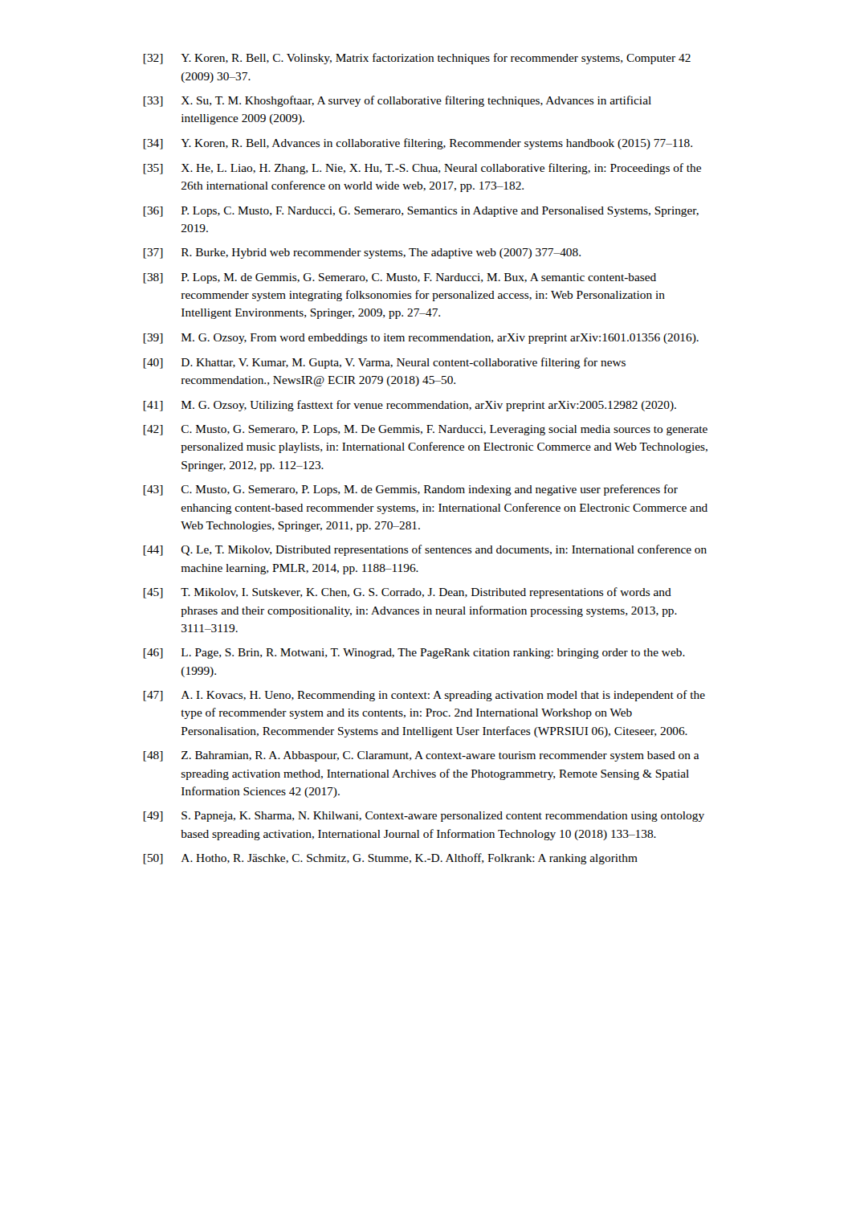[32] Y. Koren, R. Bell, C. Volinsky, Matrix factorization techniques for recommender systems, Computer 42 (2009) 30–37.
[33] X. Su, T. M. Khoshgoftaar, A survey of collaborative filtering techniques, Advances in artificial intelligence 2009 (2009).
[34] Y. Koren, R. Bell, Advances in collaborative filtering, Recommender systems handbook (2015) 77–118.
[35] X. He, L. Liao, H. Zhang, L. Nie, X. Hu, T.-S. Chua, Neural collaborative filtering, in: Proceedings of the 26th international conference on world wide web, 2017, pp. 173–182.
[36] P. Lops, C. Musto, F. Narducci, G. Semeraro, Semantics in Adaptive and Personalised Systems, Springer, 2019.
[37] R. Burke, Hybrid web recommender systems, The adaptive web (2007) 377–408.
[38] P. Lops, M. de Gemmis, G. Semeraro, C. Musto, F. Narducci, M. Bux, A semantic content-based recommender system integrating folksonomies for personalized access, in: Web Personalization in Intelligent Environments, Springer, 2009, pp. 27–47.
[39] M. G. Ozsoy, From word embeddings to item recommendation, arXiv preprint arXiv:1601.01356 (2016).
[40] D. Khattar, V. Kumar, M. Gupta, V. Varma, Neural content-collaborative filtering for news recommendation., NewsIR@ ECIR 2079 (2018) 45–50.
[41] M. G. Ozsoy, Utilizing fasttext for venue recommendation, arXiv preprint arXiv:2005.12982 (2020).
[42] C. Musto, G. Semeraro, P. Lops, M. De Gemmis, F. Narducci, Leveraging social media sources to generate personalized music playlists, in: International Conference on Electronic Commerce and Web Technologies, Springer, 2012, pp. 112–123.
[43] C. Musto, G. Semeraro, P. Lops, M. de Gemmis, Random indexing and negative user preferences for enhancing content-based recommender systems, in: International Conference on Electronic Commerce and Web Technologies, Springer, 2011, pp. 270–281.
[44] Q. Le, T. Mikolov, Distributed representations of sentences and documents, in: International conference on machine learning, PMLR, 2014, pp. 1188–1196.
[45] T. Mikolov, I. Sutskever, K. Chen, G. S. Corrado, J. Dean, Distributed representations of words and phrases and their compositionality, in: Advances in neural information processing systems, 2013, pp. 3111–3119.
[46] L. Page, S. Brin, R. Motwani, T. Winograd, The PageRank citation ranking: bringing order to the web. (1999).
[47] A. I. Kovacs, H. Ueno, Recommending in context: A spreading activation model that is independent of the type of recommender system and its contents, in: Proc. 2nd International Workshop on Web Personalisation, Recommender Systems and Intelligent User Interfaces (WPRSIUI 06), Citeseer, 2006.
[48] Z. Bahramian, R. A. Abbaspour, C. Claramunt, A context-aware tourism recommender system based on a spreading activation method, International Archives of the Photogrammetry, Remote Sensing & Spatial Information Sciences 42 (2017).
[49] S. Papneja, K. Sharma, N. Khilwani, Context-aware personalized content recommendation using ontology based spreading activation, International Journal of Information Technology 10 (2018) 133–138.
[50] A. Hotho, R. Jäschke, C. Schmitz, G. Stumme, K.-D. Althoff, Folkrank: A ranking algorithm